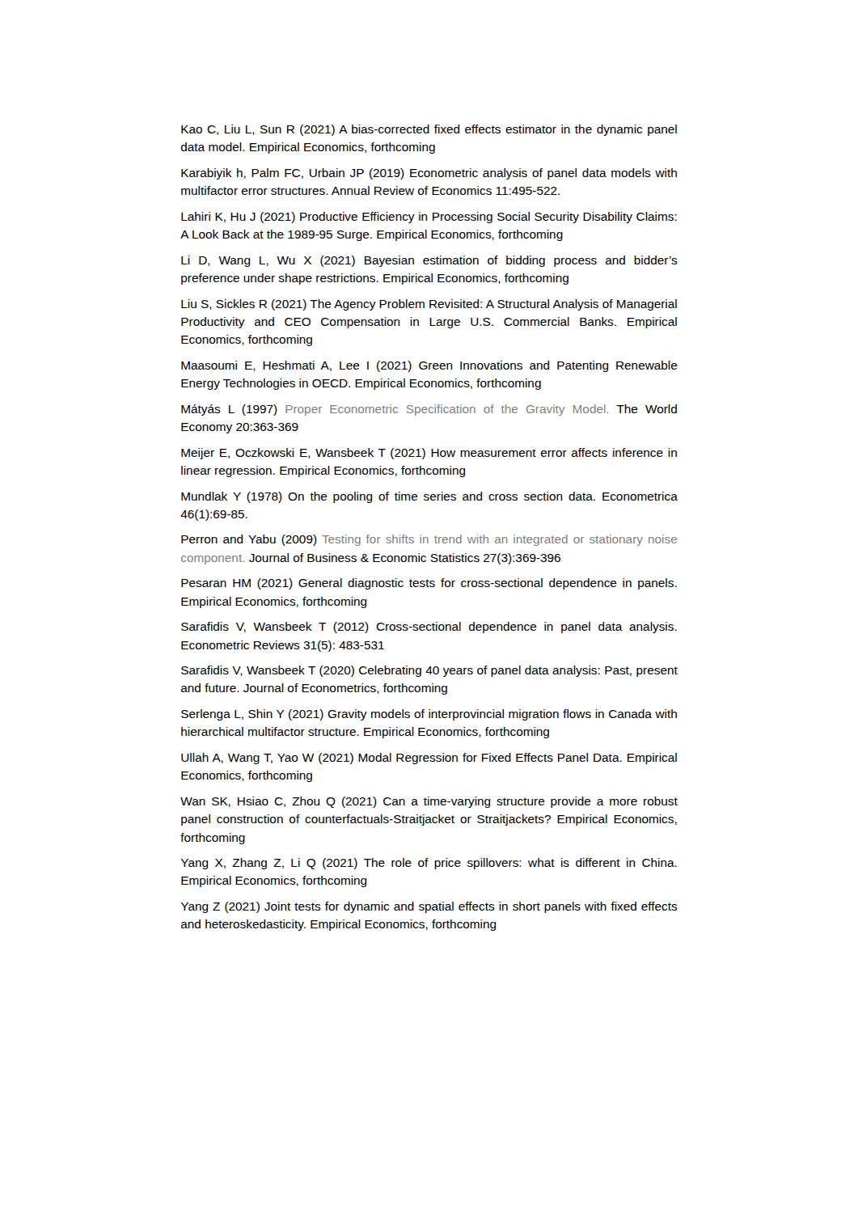Kao C, Liu L, Sun R (2021) A bias-corrected fixed effects estimator in the dynamic panel data model. Empirical Economics, forthcoming
Karabiyik h, Palm FC, Urbain JP (2019) Econometric analysis of panel data models with multifactor error structures. Annual Review of Economics 11:495-522.
Lahiri K, Hu J (2021) Productive Efficiency in Processing Social Security Disability Claims: A Look Back at the 1989-95 Surge. Empirical Economics, forthcoming
Li D, Wang L, Wu X (2021) Bayesian estimation of bidding process and bidder’s preference under shape restrictions. Empirical Economics, forthcoming
Liu S, Sickles R (2021) The Agency Problem Revisited: A Structural Analysis of Managerial Productivity and CEO Compensation in Large U.S. Commercial Banks. Empirical Economics, forthcoming
Maasoumi E, Heshmati A, Lee I (2021) Green Innovations and Patenting Renewable Energy Technologies in OECD. Empirical Economics, forthcoming
Mátyás L (1997) Proper Econometric Specification of the Gravity Model. The World Economy 20:363-369
Meijer E, Oczkowski E, Wansbeek T (2021) How measurement error affects inference in linear regression. Empirical Economics, forthcoming
Mundlak Y (1978) On the pooling of time series and cross section data. Econometrica 46(1):69-85.
Perron and Yabu (2009) Testing for shifts in trend with an integrated or stationary noise component. Journal of Business & Economic Statistics 27(3):369-396
Pesaran HM (2021) General diagnostic tests for cross-sectional dependence in panels. Empirical Economics, forthcoming
Sarafidis V, Wansbeek T (2012) Cross-sectional dependence in panel data analysis. Econometric Reviews 31(5): 483-531
Sarafidis V, Wansbeek T (2020) Celebrating 40 years of panel data analysis: Past, present and future. Journal of Econometrics, forthcoming
Serlenga L, Shin Y (2021) Gravity models of interprovincial migration flows in Canada with hierarchical multifactor structure. Empirical Economics, forthcoming
Ullah A, Wang T, Yao W (2021) Modal Regression for Fixed Effects Panel Data. Empirical Economics, forthcoming
Wan SK, Hsiao C, Zhou Q (2021) Can a time-varying structure provide a more robust panel construction of counterfactuals-Straitjacket or Straitjackets? Empirical Economics, forthcoming
Yang X, Zhang Z, Li Q (2021) The role of price spillovers: what is different in China. Empirical Economics, forthcoming
Yang Z (2021) Joint tests for dynamic and spatial effects in short panels with fixed effects and heteroskedasticity. Empirical Economics, forthcoming